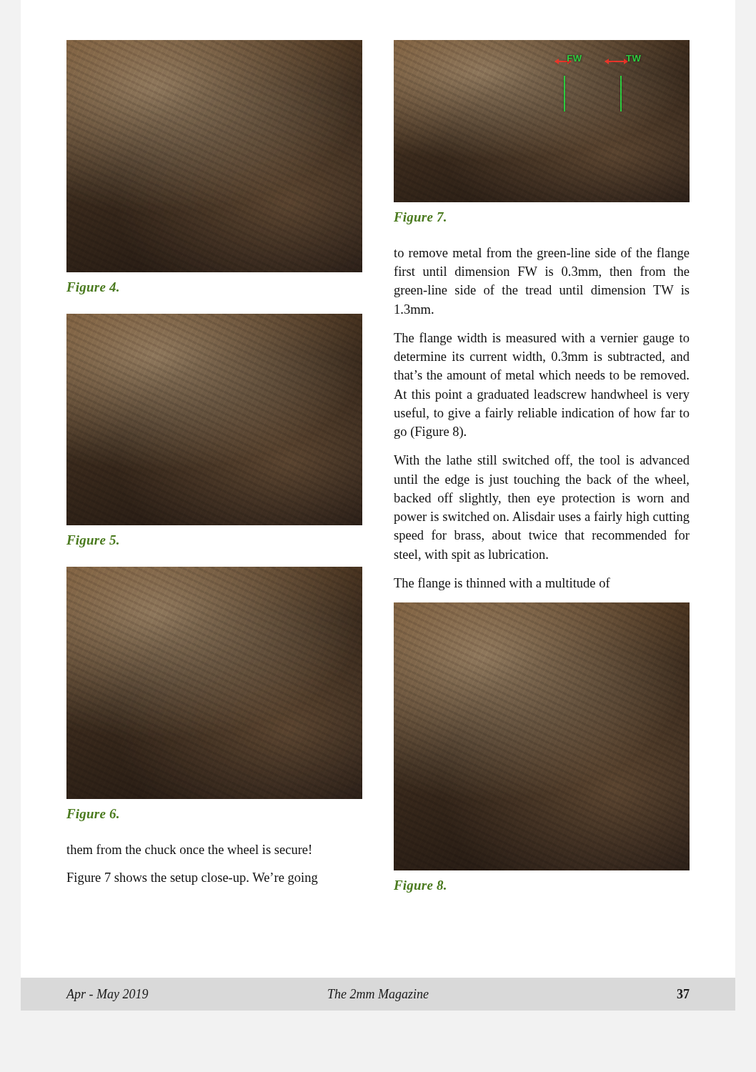Figure 4.
Figure 5.
Figure 6.
them from the chuck once the wheel is secure!
Figure 7 shows the setup close-up. We’re going
FW TW
Figure 7.
to remove metal from the green-line side of the flange first until dimension FW is 0.3mm, then from the green-line side of the tread until dimension TW is 1.3mm.
The flange width is measured with a vernier gauge to determine its current width, 0.3mm is subtracted, and that’s the amount of metal which needs to be removed. At this point a graduated leadscrew handwheel is very useful, to give a fairly reliable indication of how far to go (Figure 8).
With the lathe still switched off, the tool is advanced until the edge is just touching the back of the wheel, backed off slightly, then eye protection is worn and power is switched on. Alisdair uses a fairly high cutting speed for brass, about twice that recommended for steel, with spit as lubrication.
The flange is thinned with a multitude of
Figure 8.
Apr - May 2019
The 2mm Magazine
37